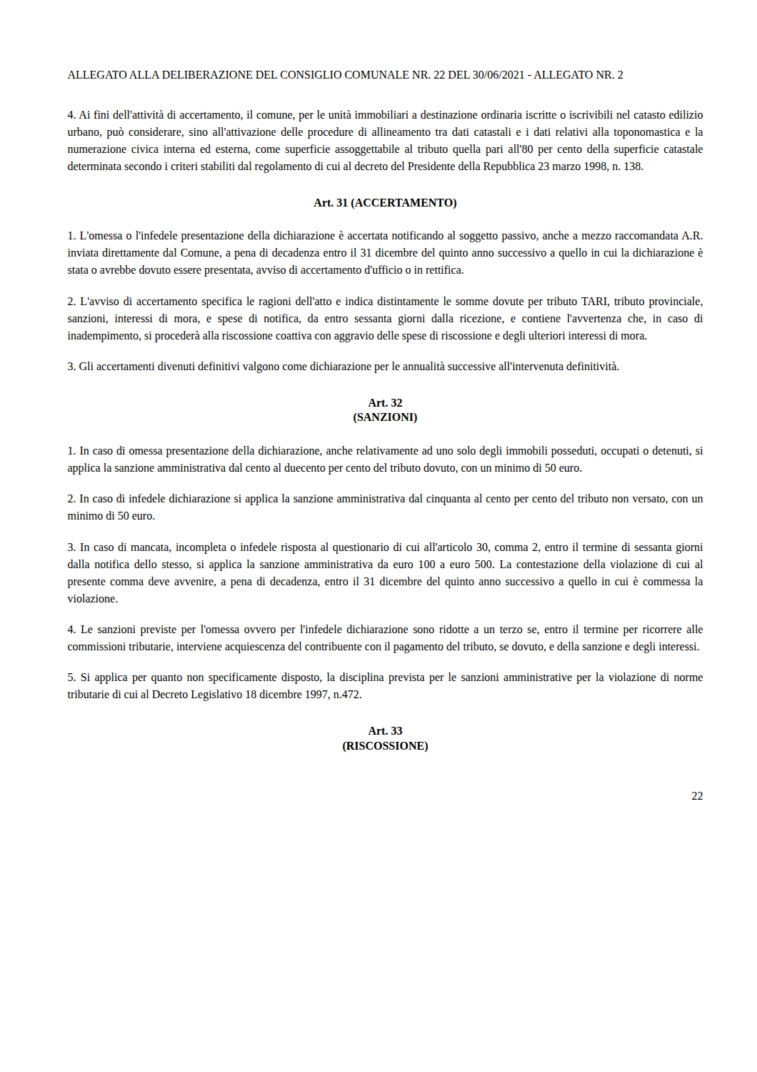ALLEGATO ALLA DELIBERAZIONE DEL CONSIGLIO COMUNALE NR. 22 DEL 30/06/2021 - ALLEGATO NR. 2
4. Ai fini dell'attività di accertamento, il comune, per le unità immobiliari a destinazione ordinaria iscritte o iscrivibili nel catasto edilizio urbano, può considerare, sino all'attivazione delle procedure di allineamento tra dati catastali e i dati relativi alla toponomastica e la numerazione civica interna ed esterna, come superficie assoggettabile al tributo quella pari all'80 per cento della superficie catastale determinata secondo i criteri stabiliti dal regolamento di cui al decreto del Presidente della Repubblica 23 marzo 1998, n. 138.
Art. 31 (ACCERTAMENTO)
1. L'omessa o l'infedele presentazione della dichiarazione è accertata notificando al soggetto passivo, anche a mezzo raccomandata A.R. inviata direttamente dal Comune, a pena di decadenza entro il 31 dicembre del quinto anno successivo a quello in cui la dichiarazione è stata o avrebbe dovuto essere presentata, avviso di accertamento d'ufficio o in rettifica.
2. L'avviso di accertamento specifica le ragioni dell'atto e indica distintamente le somme dovute per tributo TARI, tributo provinciale, sanzioni, interessi di mora, e spese di notifica, da entro sessanta giorni dalla ricezione, e contiene l'avvertenza che, in caso di inadempimento, si procederà alla riscossione coattiva con aggravio delle spese di riscossione e degli ulteriori interessi di mora.
3. Gli accertamenti divenuti definitivi valgono come dichiarazione per le annualità successive all'intervenuta definitività.
Art. 32
(SANZIONI)
1. In caso di omessa presentazione della dichiarazione, anche relativamente ad uno solo degli immobili posseduti, occupati o detenuti, si applica la sanzione amministrativa dal cento al duecento per cento del tributo dovuto, con un minimo di 50 euro.
2. In caso di infedele dichiarazione si applica la sanzione amministrativa dal cinquanta al cento per cento del tributo non versato, con un minimo di 50 euro.
3. In caso di mancata, incompleta o infedele risposta al questionario di cui all'articolo 30, comma 2, entro il termine di sessanta giorni dalla notifica dello stesso, si applica la sanzione amministrativa da euro 100 a euro 500. La contestazione della violazione di cui al presente comma deve avvenire, a pena di decadenza, entro il 31 dicembre del quinto anno successivo a quello in cui è commessa la violazione.
4. Le sanzioni previste per l'omessa ovvero per l'infedele dichiarazione sono ridotte a un terzo se, entro il termine per ricorrere alle commissioni tributarie, interviene acquiescenza del contribuente con il pagamento del tributo, se dovuto, e della sanzione e degli interessi.
5. Si applica per quanto non specificamente disposto, la disciplina prevista per le sanzioni amministrative per la violazione di norme tributarie di cui al Decreto Legislativo 18 dicembre 1997, n.472.
Art. 33
(RISCOSSIONE)
22